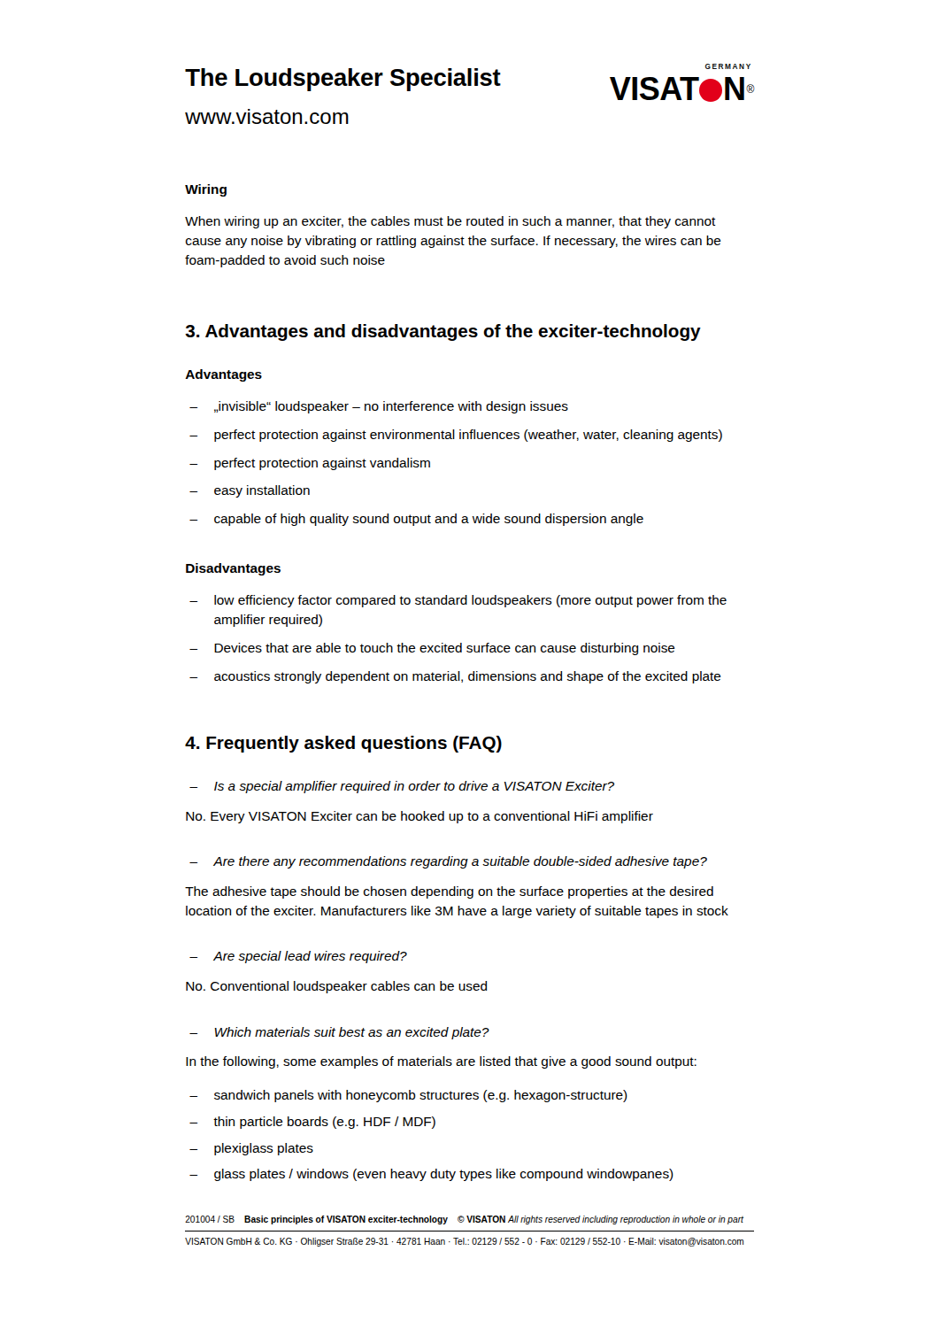The Loudspeaker Specialist www.visaton.com
GERMANY
VISAT N®
Wiring
When wiring up an exciter, the cables must be routed in such a manner, that they cannot cause any noise by vibrating or rattling against the surface. If necessary, the wires can be foam-padded to avoid such noise
3. Advantages and disadvantages of the exciter-technology
Advantages
„invisible“ loudspeaker – no interference with design issues
perfect protection against environmental influences (weather, water, cleaning agents)
perfect protection against vandalism
easy installation
capable of high quality sound output and a wide sound dispersion angle
Disadvantages
low efficiency factor compared to standard loudspeakers (more output power from the amplifier required)
Devices that are able to touch the excited surface can cause disturbing noise
acoustics strongly dependent on material, dimensions and shape of the excited plate
4. Frequently asked questions (FAQ)
Is a special amplifier required in order to drive a VISATON Exciter?
No. Every VISATON Exciter can be hooked up to a conventional HiFi amplifier
Are there any recommendations regarding a suitable double-sided adhesive tape?
The adhesive tape should be chosen depending on the surface properties at the desired location of the exciter. Manufacturers like 3M have a large variety of suitable tapes in stock
Are special lead wires required?
No. Conventional loudspeaker cables can be used
Which materials suit best as an excited plate?
In the following, some examples of materials are listed that give a good sound output:
sandwich panels with honeycomb structures (e.g. hexagon-structure)
thin particle boards (e.g. HDF / MDF)
plexiglass plates
glass plates / windows (even heavy duty types like compound windowpanes)
201004 / SB Basic principles of VISATON exciter-technology © VISATON All rights reserved including reproduction in whole or in part
VISATON GmbH & Co. KG · Ohligser Straße 29-31 · 42781 Haan · Tel.: 02129 / 552 - 0 · Fax: 02129 / 552-10 · E-Mail: visaton@visaton.com